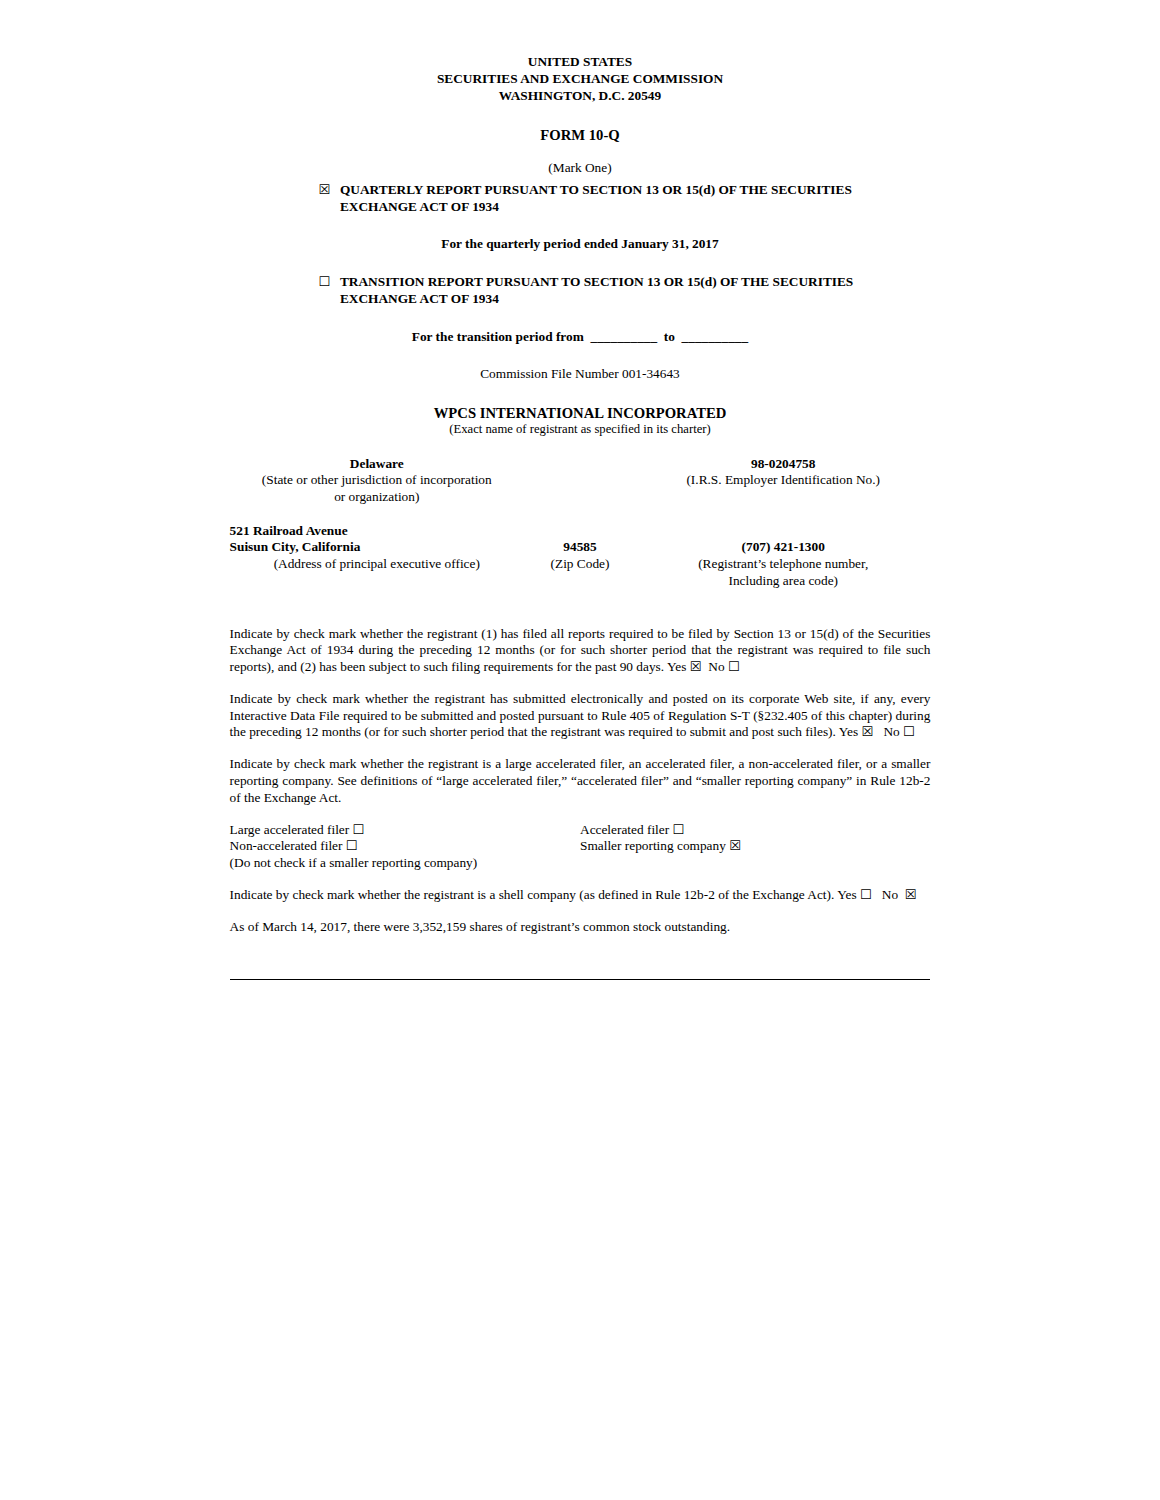UNITED STATES
SECURITIES AND EXCHANGE COMMISSION
WASHINGTON, D.C. 20549
FORM 10-Q
(Mark One)
☒
QUARTERLY REPORT PURSUANT TO SECTION 13 OR 15(d) OF THE SECURITIES EXCHANGE ACT OF 1934
For the quarterly period ended January 31, 2017
☐
TRANSITION REPORT PURSUANT TO SECTION 13 OR 15(d) OF THE SECURITIES EXCHANGE ACT OF 1934
For the transition period from __________ to __________
Commission File Number 001-34643
WPCS INTERNATIONAL INCORPORATED
(Exact name of registrant as specified in its charter)
| Delaware | | 98-0204758 |
| (State or other jurisdiction of incorporation | | (I.R.S. Employer Identification No.) |
| or organization) | | |
| 521 Railroad Avenue | | |
| Suisun City, California | 94585 | (707) 421-1300 |
| (Address of principal executive office) | (Zip Code) | (Registrant’s telephone number, |
| | | Including area code) |
Indicate by check mark whether the registrant (1) has filed all reports required to be filed by Section 13 or 15(d) of the Securities Exchange Act of 1934 during the preceding 12 months (or for such shorter period that the registrant was required to file such reports), and (2) has been subject to such filing requirements for the past 90 days. Yes ☒ No ☐
Indicate by check mark whether the registrant has submitted electronically and posted on its corporate Web site, if any, every Interactive Data File required to be submitted and posted pursuant to Rule 405 of Regulation S-T (§232.405 of this chapter) during the preceding 12 months (or for such shorter period that the registrant was required to submit and post such files). Yes ☒ No ☐
Indicate by check mark whether the registrant is a large accelerated filer, an accelerated filer, a non-accelerated filer, or a smaller reporting company. See definitions of “large accelerated filer,” “accelerated filer” and “smaller reporting company” in Rule 12b-2 of the Exchange Act.
| Large accelerated filer ☐ | Accelerated filer ☐ |
| Non-accelerated filer ☐ | Smaller reporting company ☒ |
| (Do not check if a smaller reporting company) | |
Indicate by check mark whether the registrant is a shell company (as defined in Rule 12b-2 of the Exchange Act). Yes ☐ No ☒
As of March 14, 2017, there were 3,352,159 shares of registrant’s common stock outstanding.